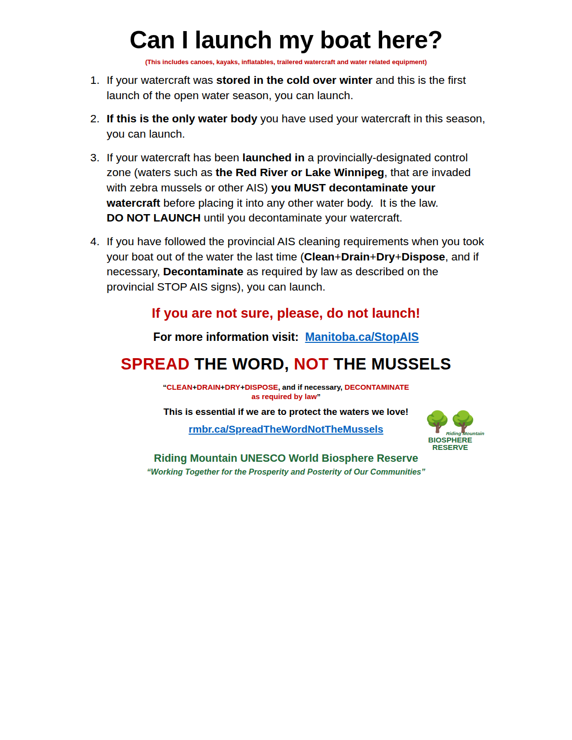Can I launch my boat here?
(This includes canoes, kayaks, inflatables, trailered watercraft and water related equipment)
If your watercraft was stored in the cold over winter and this is the first launch of the open water season, you can launch.
If this is the only water body you have used your watercraft in this season, you can launch.
If your watercraft has been launched in a provincially-designated control zone (waters such as the Red River or Lake Winnipeg, that are invaded with zebra mussels or other AIS) you MUST decontaminate your watercraft before placing it into any other water body. It is the law.
DO NOT LAUNCH until you decontaminate your watercraft.
If you have followed the provincial AIS cleaning requirements when you took your boat out of the water the last time (Clean+Drain+Dry+Dispose, and if necessary, Decontaminate as required by law as described on the provincial STOP AIS signs), you can launch.
If you are not sure, please, do not launch!
For more information visit: Manitoba.ca/StopAIS
SPREAD THE WORD, NOT THE MUSSELS
“CLEAN+DRAIN+DRY+DISPOSE, and if necessary, DECONTAMINATE
as required by law”
This is essential if we are to protect the waters we love!
rmbr.ca/SpreadTheWordNotTheMussels
🌳🌳
Riding Mountain BIOSPHERE RESERVE
Riding Mountain UNESCO World Biosphere Reserve
“Working Together for the Prosperity and Posterity of Our Communities”